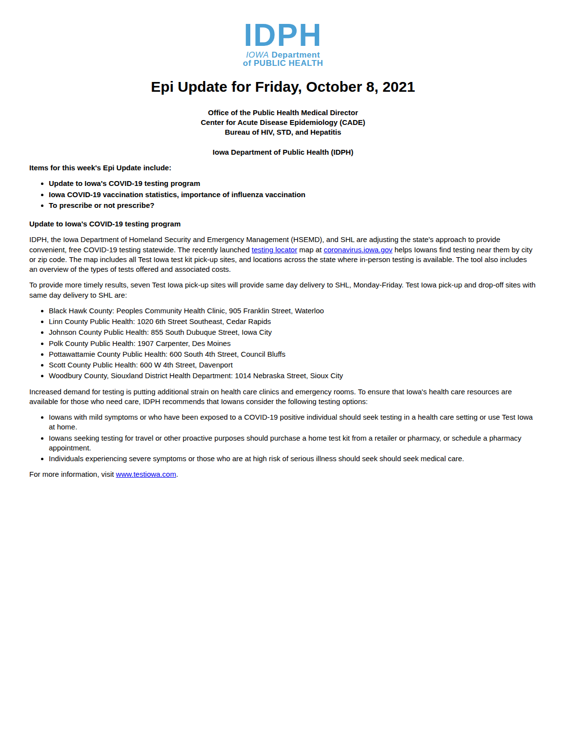IDPH
IOWA Department
of PUBLIC HEALTH
Epi Update for Friday, October 8, 2021
Office of the Public Health Medical Director
Center for Acute Disease Epidemiology (CADE)
Bureau of HIV, STD, and Hepatitis
Iowa Department of Public Health (IDPH)
Items for this week's Epi Update include:
Update to Iowa's COVID-19 testing program
Iowa COVID-19 vaccination statistics, importance of influenza vaccination
To prescribe or not prescribe?
Update to Iowa's COVID-19 testing program
IDPH, the Iowa Department of Homeland Security and Emergency Management (HSEMD), and SHL are adjusting the state's approach to provide convenient, free COVID-19 testing statewide. The recently launched testing locator map at coronavirus.iowa.gov helps Iowans find testing near them by city or zip code. The map includes all Test Iowa test kit pick-up sites, and locations across the state where in-person testing is available. The tool also includes an overview of the types of tests offered and associated costs.
To provide more timely results, seven Test Iowa pick-up sites will provide same day delivery to SHL, Monday-Friday. Test Iowa pick-up and drop-off sites with same day delivery to SHL are:
Black Hawk County: Peoples Community Health Clinic, 905 Franklin Street, Waterloo
Linn County Public Health: 1020 6th Street Southeast, Cedar Rapids
Johnson County Public Health: 855 South Dubuque Street, Iowa City
Polk County Public Health: 1907 Carpenter, Des Moines
Pottawattamie County Public Health: 600 South 4th Street, Council Bluffs
Scott County Public Health: 600 W 4th Street, Davenport
Woodbury County, Siouxland District Health Department: 1014 Nebraska Street, Sioux City
Increased demand for testing is putting additional strain on health care clinics and emergency rooms. To ensure that Iowa's health care resources are available for those who need care, IDPH recommends that Iowans consider the following testing options:
Iowans with mild symptoms or who have been exposed to a COVID-19 positive individual should seek testing in a health care setting or use Test Iowa at home.
Iowans seeking testing for travel or other proactive purposes should purchase a home test kit from a retailer or pharmacy, or schedule a pharmacy appointment.
Individuals experiencing severe symptoms or those who are at high risk of serious illness should seek should seek medical care.
For more information, visit www.testiowa.com.